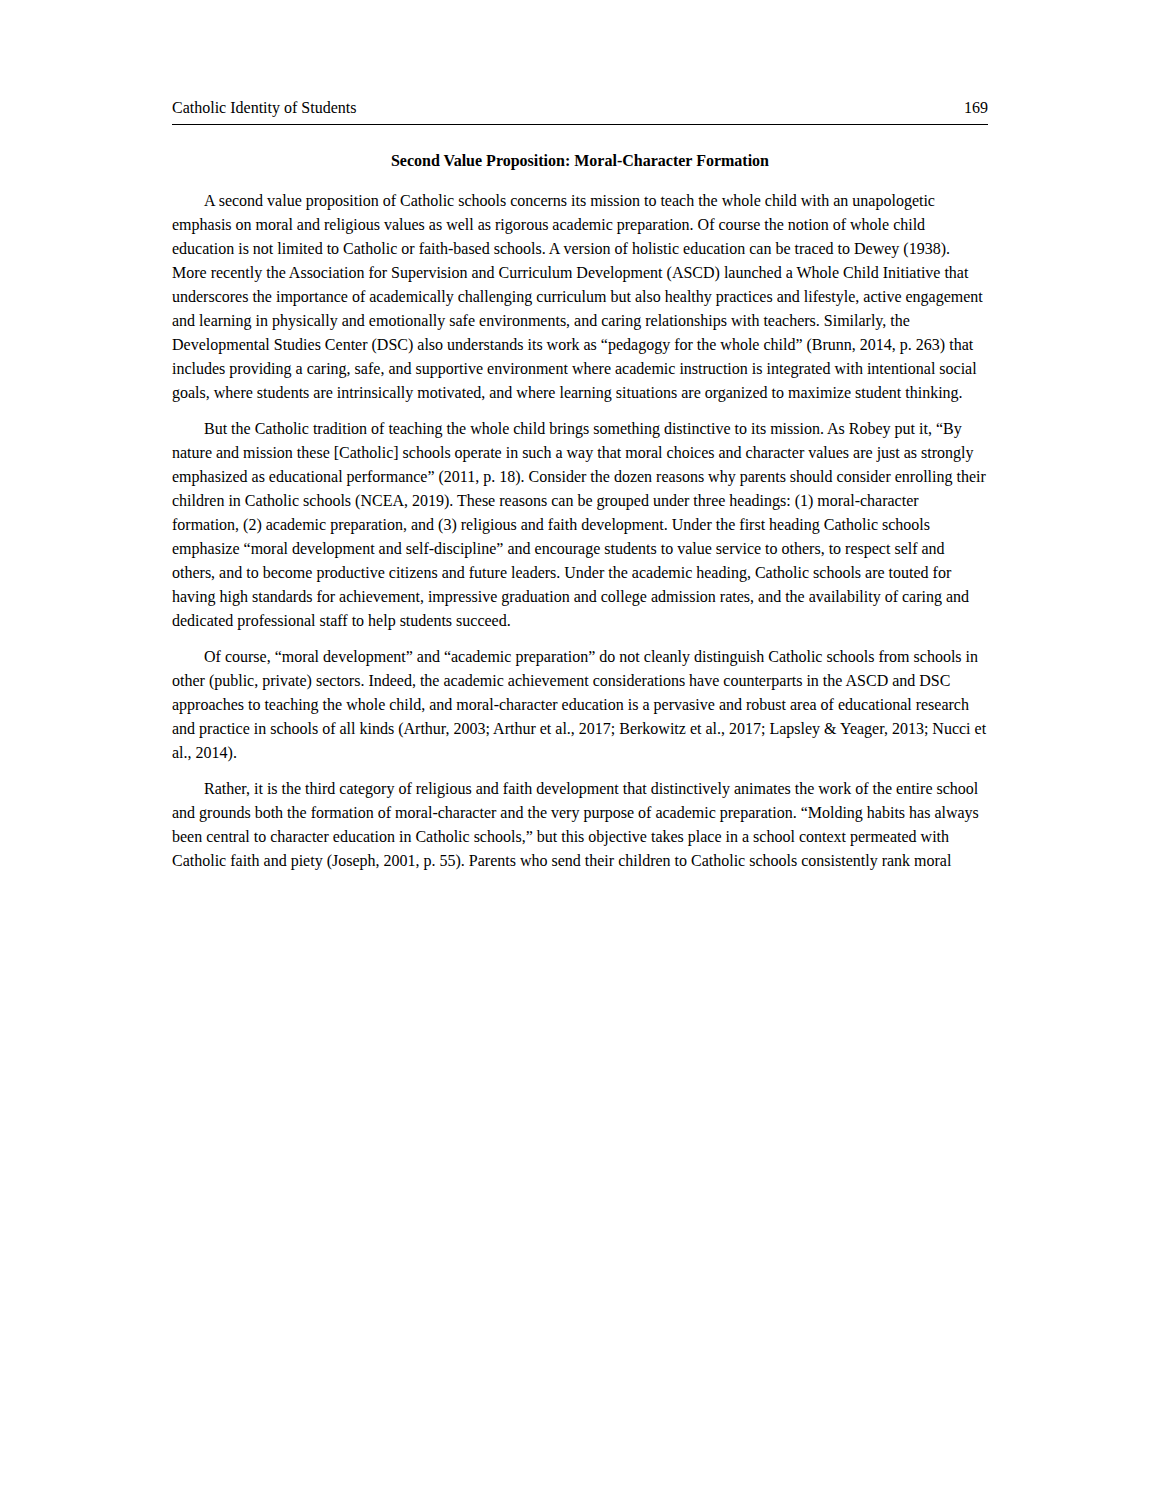Catholic Identity of Students 169
Second Value Proposition: Moral-Character Formation
A second value proposition of Catholic schools concerns its mission to teach the whole child with an unapologetic emphasis on moral and religious values as well as rigorous academic preparation. Of course the notion of whole child education is not limited to Catholic or faith-based schools. A version of holistic education can be traced to Dewey (1938). More recently the Association for Supervision and Curriculum Development (ASCD) launched a Whole Child Initiative that underscores the importance of academically challenging curriculum but also healthy practices and lifestyle, active engagement and learning in physically and emotionally safe environments, and caring relationships with teachers. Similarly, the Developmental Studies Center (DSC) also understands its work as “pedagogy for the whole child” (Brunn, 2014, p. 263) that includes providing a caring, safe, and supportive environment where academic instruction is integrated with intentional social goals, where students are intrinsically motivated, and where learning situations are organized to maximize student thinking.
But the Catholic tradition of teaching the whole child brings something distinctive to its mission. As Robey put it, “By nature and mission these [Catholic] schools operate in such a way that moral choices and character values are just as strongly emphasized as educational performance” (2011, p. 18). Consider the dozen reasons why parents should consider enrolling their children in Catholic schools (NCEA, 2019). These reasons can be grouped under three headings: (1) moral-character formation, (2) academic preparation, and (3) religious and faith development. Under the first heading Catholic schools emphasize “moral development and self-discipline” and encourage students to value service to others, to respect self and others, and to become productive citizens and future leaders. Under the academic heading, Catholic schools are touted for having high standards for achievement, impressive graduation and college admission rates, and the availability of caring and dedicated professional staff to help students succeed.
Of course, “moral development” and “academic preparation” do not cleanly distinguish Catholic schools from schools in other (public, private) sectors. Indeed, the academic achievement considerations have counterparts in the ASCD and DSC approaches to teaching the whole child, and moral-character education is a pervasive and robust area of educational research and practice in schools of all kinds (Arthur, 2003; Arthur et al., 2017; Berkowitz et al., 2017; Lapsley & Yeager, 2013; Nucci et al., 2014).
Rather, it is the third category of religious and faith development that distinctively animates the work of the entire school and grounds both the formation of moral-character and the very purpose of academic preparation. “Molding habits has always been central to character education in Catholic schools,” but this objective takes place in a school context permeated with Catholic faith and piety (Joseph, 2001, p. 55). Parents who send their children to Catholic schools consistently rank moral